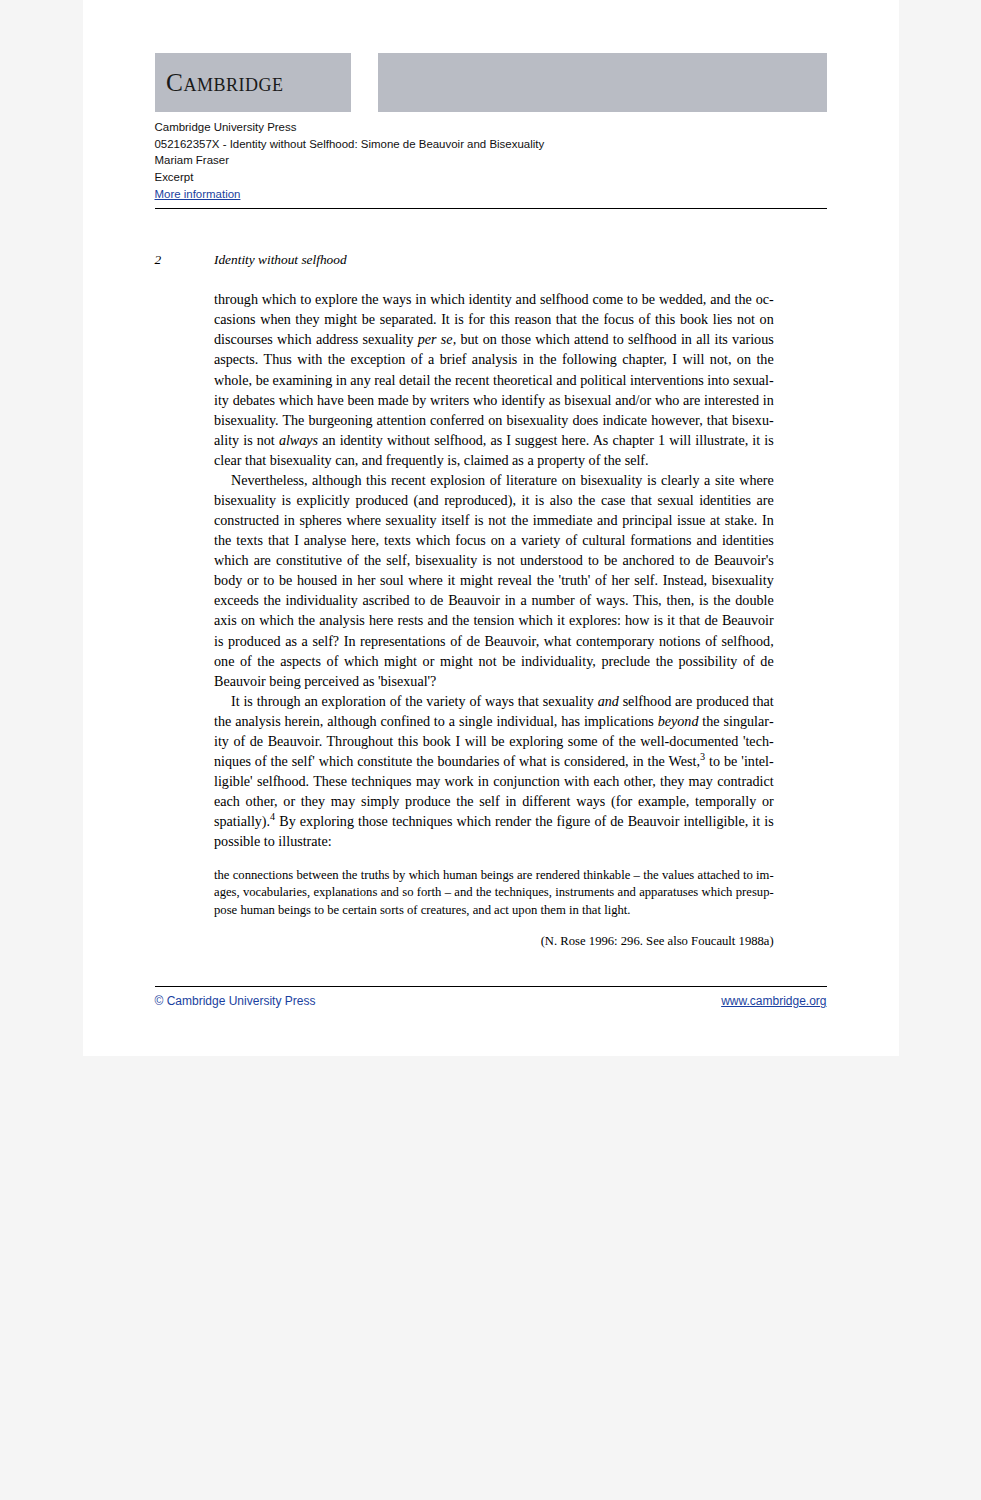Cambridge
Cambridge University Press
052162357X - Identity without Selfhood: Simone de Beauvoir and Bisexuality
Mariam Fraser
Excerpt
More information
2 Identity without selfhood
through which to explore the ways in which identity and selfhood come to be wedded, and the occasions when they might be separated. It is for this reason that the focus of this book lies not on discourses which address sexuality per se, but on those which attend to selfhood in all its various aspects. Thus with the exception of a brief analysis in the following chapter, I will not, on the whole, be examining in any real detail the recent theoretical and political interventions into sexuality debates which have been made by writers who identify as bisexual and/or who are interested in bisexuality. The burgeoning attention conferred on bisexuality does indicate however, that bisexuality is not always an identity without selfhood, as I suggest here. As chapter 1 will illustrate, it is clear that bisexuality can, and frequently is, claimed as a property of the self.
Nevertheless, although this recent explosion of literature on bisexuality is clearly a site where bisexuality is explicitly produced (and reproduced), it is also the case that sexual identities are constructed in spheres where sexuality itself is not the immediate and principal issue at stake. In the texts that I analyse here, texts which focus on a variety of cultural formations and identities which are constitutive of the self, bisexuality is not understood to be anchored to de Beauvoir's body or to be housed in her soul where it might reveal the 'truth' of her self. Instead, bisexuality exceeds the individuality ascribed to de Beauvoir in a number of ways. This, then, is the double axis on which the analysis here rests and the tension which it explores: how is it that de Beauvoir is produced as a self? In representations of de Beauvoir, what contemporary notions of selfhood, one of the aspects of which might or might not be individuality, preclude the possibility of de Beauvoir being perceived as 'bisexual'?
It is through an exploration of the variety of ways that sexuality and selfhood are produced that the analysis herein, although confined to a single individual, has implications beyond the singularity of de Beauvoir. Throughout this book I will be exploring some of the well-documented 'techniques of the self' which constitute the boundaries of what is considered, in the West,3 to be 'intelligible' selfhood. These techniques may work in conjunction with each other, they may contradict each other, or they may simply produce the self in different ways (for example, temporally or spatially).4 By exploring those techniques which render the figure of de Beauvoir intelligible, it is possible to illustrate:
the connections between the truths by which human beings are rendered thinkable – the values attached to images, vocabularies, explanations and so forth – and the techniques, instruments and apparatuses which presuppose human beings to be certain sorts of creatures, and act upon them in that light.
(N. Rose 1996: 296. See also Foucault 1988a)
© Cambridge University Press www.cambridge.org